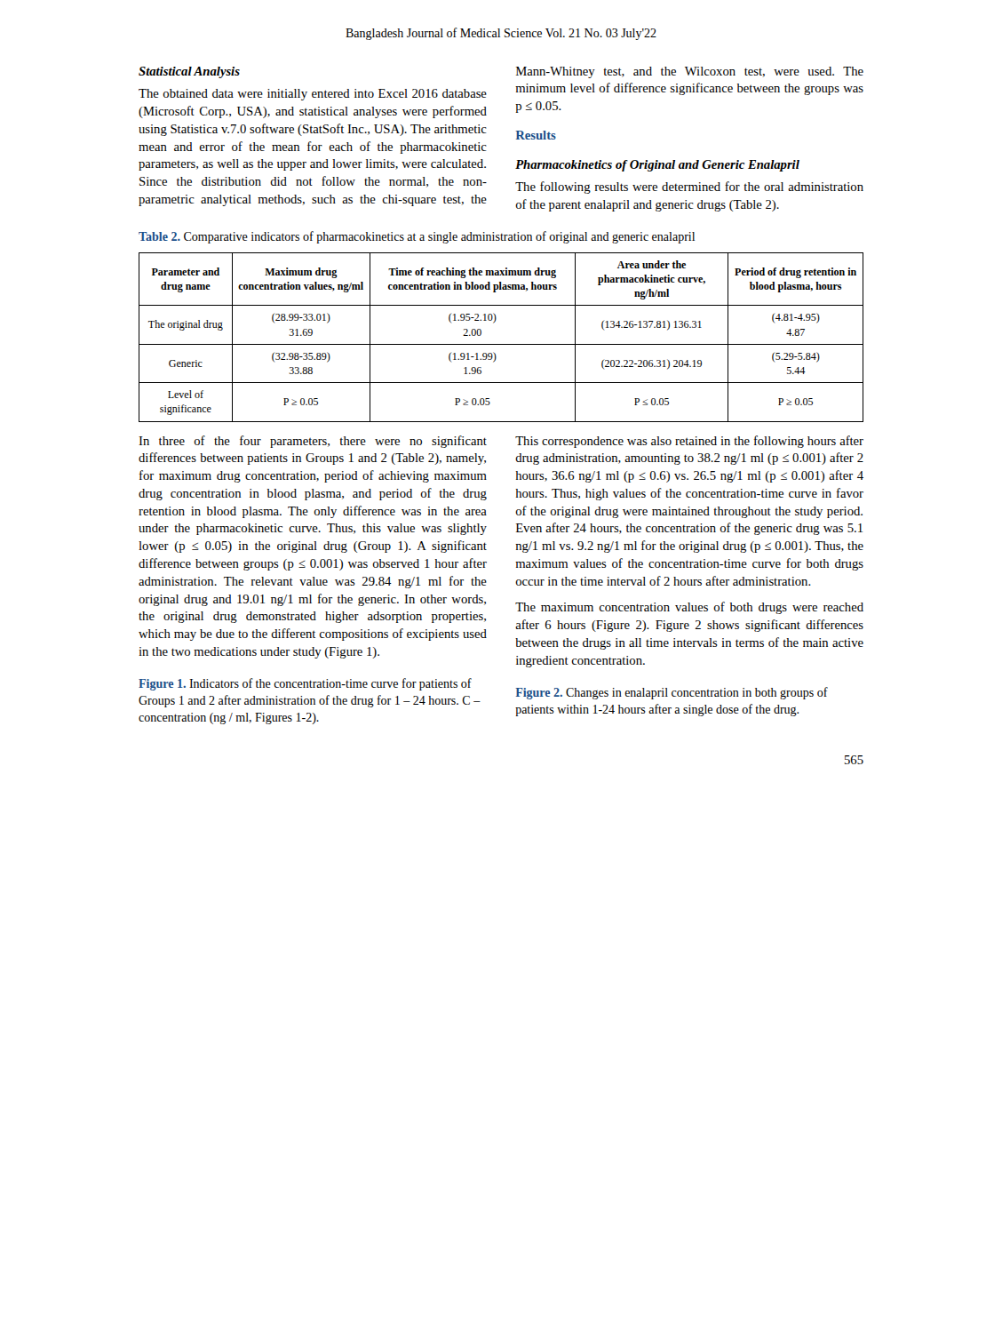Bangladesh Journal of Medical Science Vol. 21 No. 03 July'22
Statistical Analysis
The obtained data were initially entered into Excel 2016 database (Microsoft Corp., USA), and statistical analyses were performed using Statistica v.7.0 software (StatSoft Inc., USA). The arithmetic mean and error of the mean for each of the pharmacokinetic parameters, as well as the upper and lower limits, were calculated. Since the distribution did not follow the normal, the non-parametric analytical methods, such as the chi-square test, the Mann-Whitney test, and the Wilcoxon test, were used. The minimum level of difference significance between the groups was p ≤ 0.05.
Results
Pharmacokinetics of Original and Generic Enalapril
The following results were determined for the oral administration of the parent enalapril and generic drugs (Table 2).
Table 2. Comparative indicators of pharmacokinetics at a single administration of original and generic enalapril
| Parameter and drug name | Maximum drug concentration values, ng/ml | Time of reaching the maximum drug concentration in blood plasma, hours | Area under the pharmacokinetic curve, ng/h/ml | Period of drug retention in blood plasma, hours |
| --- | --- | --- | --- | --- |
| The original drug | (28.99-33.01) 31.69 | (1.95-2.10) 2.00 | (134.26-137.81) 136.31 | (4.81-4.95) 4.87 |
| Generic | (32.98-35.89) 33.88 | (1.91-1.99) 1.96 | (202.22-206.31) 204.19 | (5.29-5.84) 5.44 |
| Level of significance | P ≥ 0.05 | P ≥ 0.05 | P ≤ 0.05 | P ≥ 0.05 |
In three of the four parameters, there were no significant differences between patients in Groups 1 and 2 (Table 2), namely, for maximum drug concentration, period of achieving maximum drug concentration in blood plasma, and period of the drug retention in blood plasma. The only difference was in the area under the pharmacokinetic curve. Thus, this value was slightly lower (p ≤ 0.05) in the original drug (Group 1). A significant difference between groups (p ≤ 0.001) was observed 1 hour after administration. The relevant value was 29.84 ng/1 ml for the original drug and 19.01 ng/1 ml for the generic. In other words, the original drug demonstrated higher adsorption properties, which may be due to the different compositions of excipients used in the two medications under study (Figure 1).
Figure 1. Indicators of the concentration-time curve for patients of Groups 1 and 2 after administration of the drug for 1 – 24 hours. C – concentration (ng / ml, Figures 1-2).
This correspondence was also retained in the following hours after drug administration, amounting to 38.2 ng/1 ml (p ≤ 0.001) after 2 hours, 36.6 ng/1 ml (p ≤ 0.6) vs. 26.5 ng/1 ml (p ≤ 0.001) after 4 hours. Thus, high values of the concentration-time curve in favor of the original drug were maintained throughout the study period. Even after 24 hours, the concentration of the generic drug was 5.1 ng/1 ml vs. 9.2 ng/1 ml for the original drug (p ≤ 0.001). Thus, the maximum values of the concentration-time curve for both drugs occur in the time interval of 2 hours after administration.
The maximum concentration values of both drugs were reached after 6 hours (Figure 2). Figure 2 shows significant differences between the drugs in all time intervals in terms of the main active ingredient concentration.
Figure 2. Changes in enalapril concentration in both groups of patients within 1-24 hours after a single dose of the drug.
565